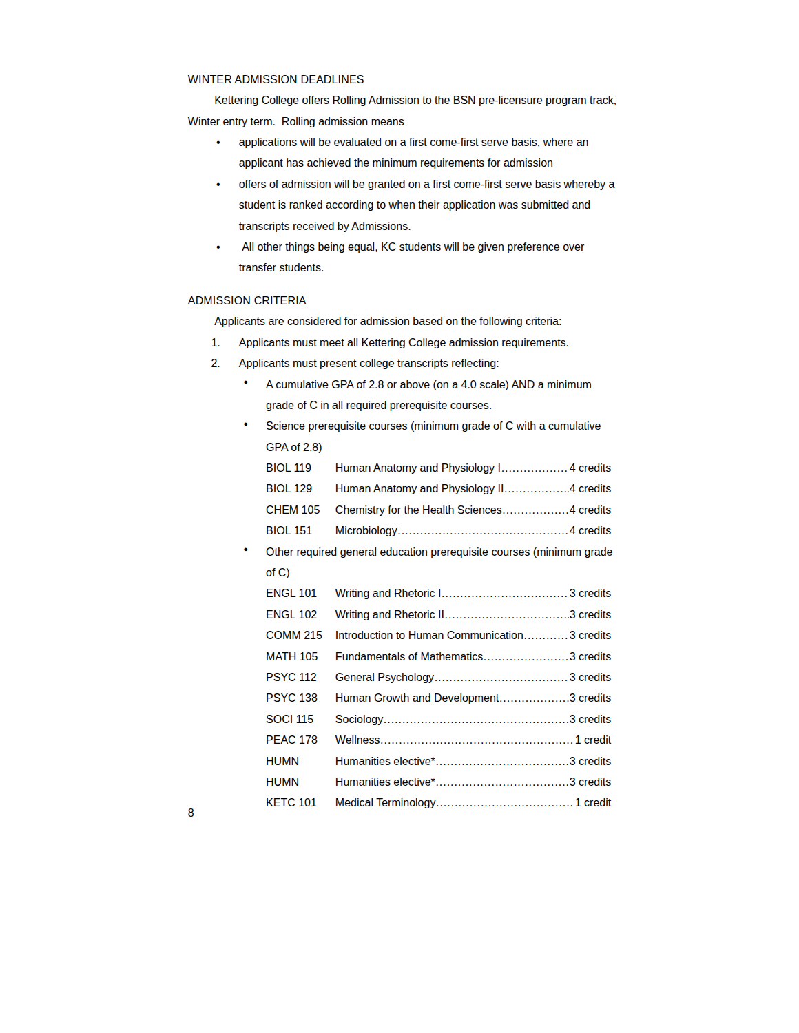WINTER ADMISSION DEADLINES
Kettering College offers Rolling Admission to the BSN pre-licensure program track, Winter entry term. Rolling admission means
applications will be evaluated on a first come-first serve basis, where an applicant has achieved the minimum requirements for admission
offers of admission will be granted on a first come-first serve basis whereby a student is ranked according to when their application was submitted and transcripts received by Admissions.
All other things being equal, KC students will be given preference over transfer students.
ADMISSION CRITERIA
Applicants are considered for admission based on the following criteria:
Applicants must meet all Kettering College admission requirements.
Applicants must present college transcripts reflecting:
A cumulative GPA of 2.8 or above (on a 4.0 scale) AND a minimum grade of C in all required prerequisite courses.
Science prerequisite courses (minimum grade of C with a cumulative GPA of 2.8)
BIOL 119 Human Anatomy and Physiology I ............................................. 4 credits
BIOL 129 Human Anatomy and Physiology II ............................................ 4 credits
CHEM 105 Chemistry for the Health Sciences .............................................. 4 credits
BIOL 151 Microbiology ............................................................................... 4 credits
Other required general education prerequisite courses (minimum grade of C)
ENGL 101 Writing and Rhetoric I ............................................................... 3 credits
ENGL 102 Writing and Rhetoric II .............................................................. 3 credits
COMM 215 Introduction to Human Communication ..................................... 3 credits
MATH 105 Fundamentals of Mathematics ................................................... 3 credits
PSYC 112 General Psychology ..................................................................... 3 credits
PSYC 138 Human Growth and Development .............................................. 3 credits
SOCI 115 Sociology .................................................................................... 3 credits
PEAC 178 Wellness ..................................................................................... 1 credit
HUMN Humanities elective* .................................................................. 3 credits
HUMN Humanities elective* .................................................................. 3 credits
KETC 101 Medical Terminology .................................................................. 1 credit
8